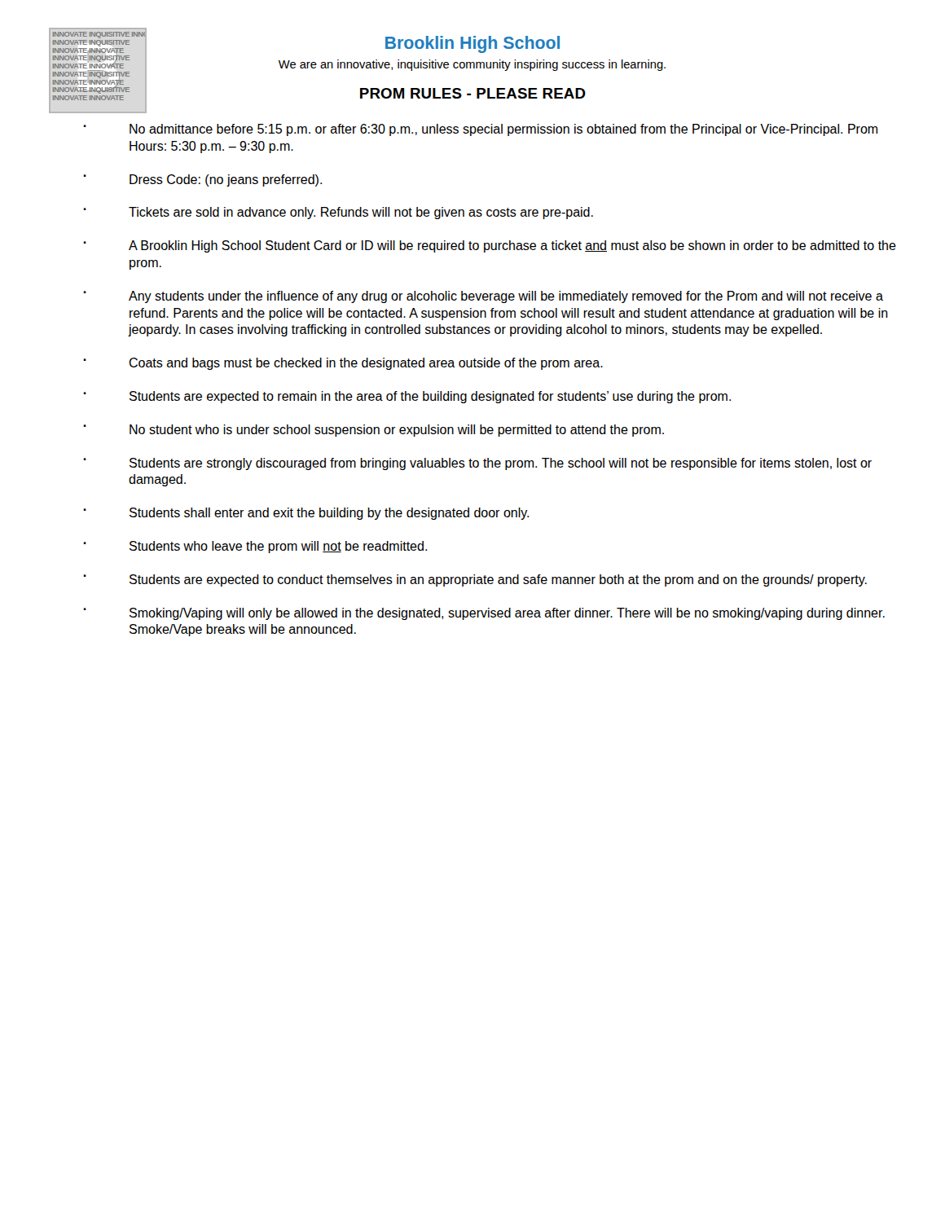B
INNOVATE INQUISITIVE INNOVATE INNOVATE INQUISITIVE INNOVATE INNOVATE INNOVATE INQUISITIVE INNOVATE INNOVATE INNOVATE INQUISITIVE INNOVATE INNOVATE INNOVATE INQUISITIVE INNOVATE INNOVATE
Brooklin High School
We are an innovative, inquisitive community inspiring success in learning.
PROM RULES - PLEASE READ
No admittance before 5:15 p.m. or after 6:30 p.m., unless special permission is obtained from the Principal or Vice-Principal. Prom Hours: 5:30 p.m. – 9:30 p.m.
Dress Code: (no jeans preferred).
Tickets are sold in advance only. Refunds will not be given as costs are pre-paid.
A Brooklin High School Student Card or ID will be required to purchase a ticket and must also be shown in order to be admitted to the prom.
Any students under the influence of any drug or alcoholic beverage will be immediately removed for the Prom and will not receive a refund. Parents and the police will be contacted. A suspension from school will result and student attendance at graduation will be in jeopardy. In cases involving trafficking in controlled substances or providing alcohol to minors, students may be expelled.
Coats and bags must be checked in the designated area outside of the prom area.
Students are expected to remain in the area of the building designated for students’ use during the prom.
No student who is under school suspension or expulsion will be permitted to attend the prom.
Students are strongly discouraged from bringing valuables to the prom. The school will not be responsible for items stolen, lost or damaged.
Students shall enter and exit the building by the designated door only.
Students who leave the prom will not be readmitted.
Students are expected to conduct themselves in an appropriate and safe manner both at the prom and on the grounds/ property.
Smoking/Vaping will only be allowed in the designated, supervised area after dinner. There will be no smoking/vaping during dinner. Smoke/Vape breaks will be announced.